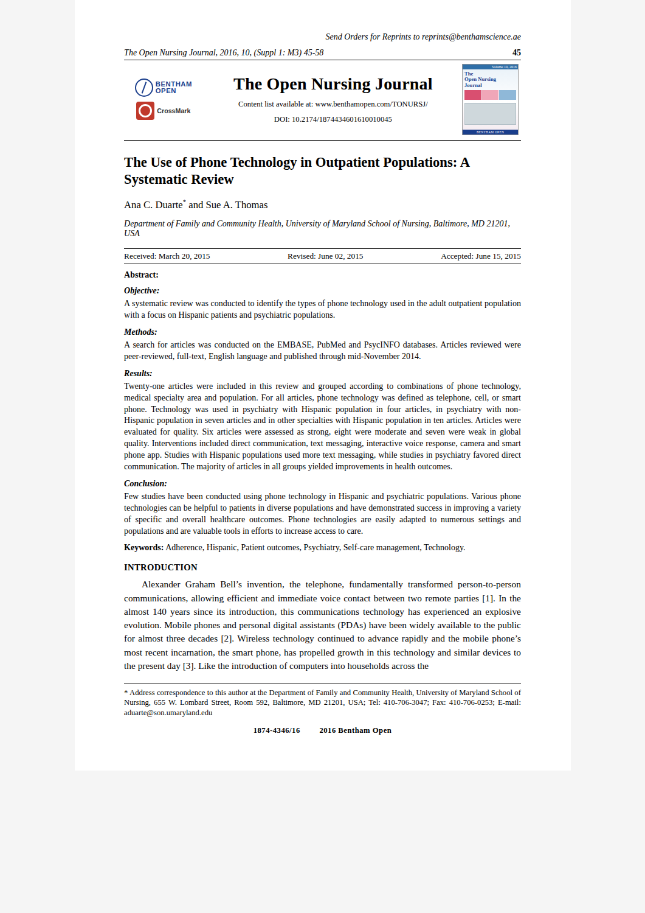Send Orders for Reprints to reprints@benthamscience.ae
The Open Nursing Journal, 2016, 10, (Suppl 1: M3) 45-58 45
BENTHAM OPEN
CrossMark
The Open Nursing Journal
Content list available at: www.benthamopen.com/TONURSJ/
DOI: 10.2174/1874434601610010045
Volume 10, 2016
The
Open Nursing
Journal
BENTHAM OPEN
The Use of Phone Technology in Outpatient Populations: A Systematic Review
Ana C. Duarte* and Sue A. Thomas
Department of Family and Community Health, University of Maryland School of Nursing, Baltimore, MD 21201, USA
Received: March 20, 2015 Revised: June 02, 2015 Accepted: June 15, 2015
Abstract:
Objective:
A systematic review was conducted to identify the types of phone technology used in the adult outpatient population with a focus on Hispanic patients and psychiatric populations.
Methods:
A search for articles was conducted on the EMBASE, PubMed and PsycINFO databases. Articles reviewed were peer-reviewed, full-text, English language and published through mid-November 2014.
Results:
Twenty-one articles were included in this review and grouped according to combinations of phone technology, medical specialty area and population. For all articles, phone technology was defined as telephone, cell, or smart phone. Technology was used in psychiatry with Hispanic population in four articles, in psychiatry with non-Hispanic population in seven articles and in other specialties with Hispanic population in ten articles. Articles were evaluated for quality. Six articles were assessed as strong, eight were moderate and seven were weak in global quality. Interventions included direct communication, text messaging, interactive voice response, camera and smart phone app. Studies with Hispanic populations used more text messaging, while studies in psychiatry favored direct communication. The majority of articles in all groups yielded improvements in health outcomes.
Conclusion:
Few studies have been conducted using phone technology in Hispanic and psychiatric populations. Various phone technologies can be helpful to patients in diverse populations and have demonstrated success in improving a variety of specific and overall healthcare outcomes. Phone technologies are easily adapted to numerous settings and populations and are valuable tools in efforts to increase access to care.
Keywords: Adherence, Hispanic, Patient outcomes, Psychiatry, Self-care management, Technology.
INTRODUCTION
Alexander Graham Bell’s invention, the telephone, fundamentally transformed person-to-person communications, allowing efficient and immediate voice contact between two remote parties [1]. In the almost 140 years since its introduction, this communications technology has experienced an explosive evolution. Mobile phones and personal digital assistants (PDAs) have been widely available to the public for almost three decades [2]. Wireless technology continued to advance rapidly and the mobile phone’s most recent incarnation, the smart phone, has propelled growth in this technology and similar devices to the present day [3]. Like the introduction of computers into households across the
* Address correspondence to this author at the Department of Family and Community Health, University of Maryland School of Nursing, 655 W. Lombard Street, Room 592, Baltimore, MD 21201, USA; Tel: 410-706-3047; Fax: 410-706-0253; E-mail: aduarte@son.umaryland.edu
1874-4346/16 2016 Bentham Open